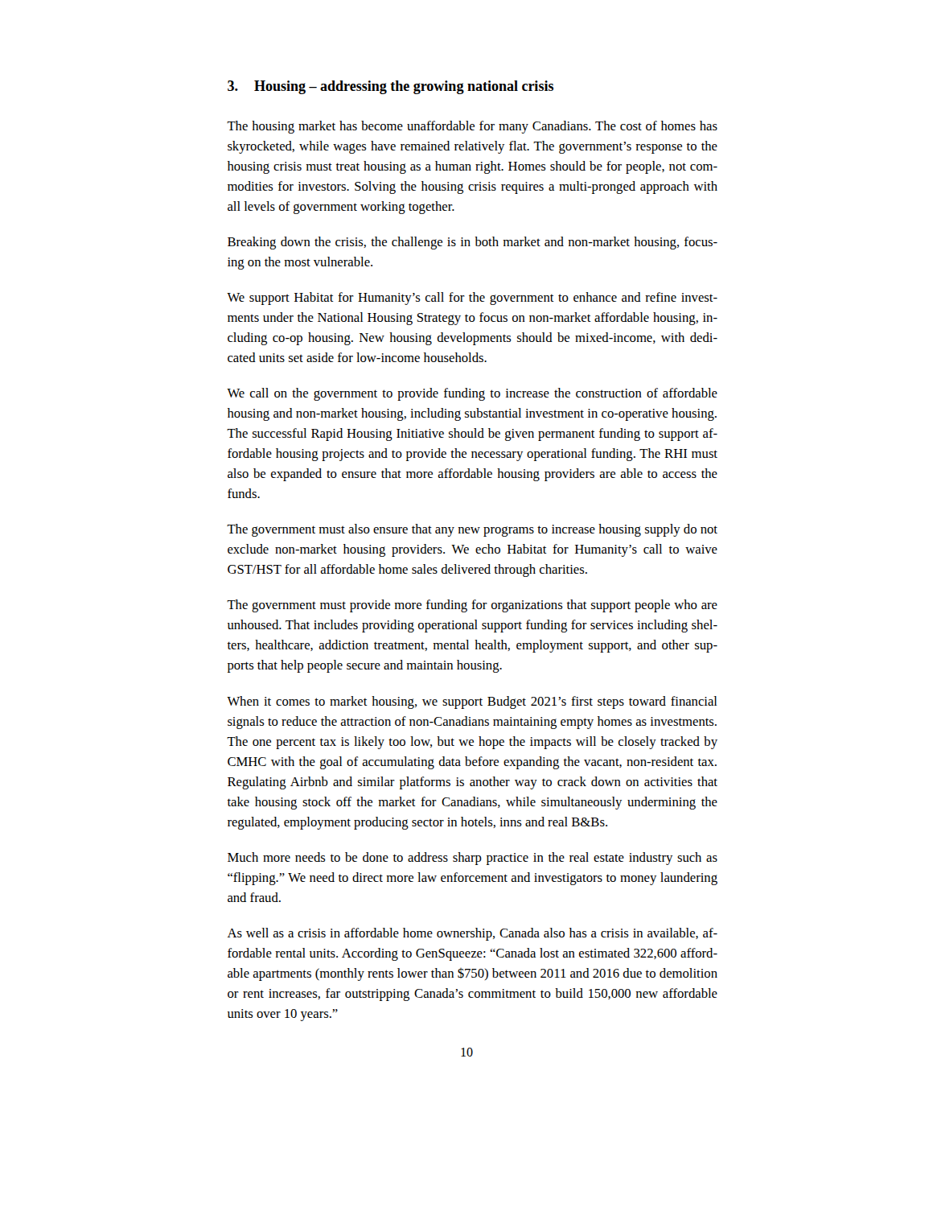3. Housing – addressing the growing national crisis
The housing market has become unaffordable for many Canadians. The cost of homes has skyrocketed, while wages have remained relatively flat. The government’s response to the housing crisis must treat housing as a human right. Homes should be for people, not commodities for investors. Solving the housing crisis requires a multi-pronged approach with all levels of government working together.
Breaking down the crisis, the challenge is in both market and non-market housing, focusing on the most vulnerable.
We support Habitat for Humanity’s call for the government to enhance and refine investments under the National Housing Strategy to focus on non-market affordable housing, including co-op housing. New housing developments should be mixed-income, with dedicated units set aside for low-income households.
We call on the government to provide funding to increase the construction of affordable housing and non-market housing, including substantial investment in co-operative housing. The successful Rapid Housing Initiative should be given permanent funding to support affordable housing projects and to provide the necessary operational funding. The RHI must also be expanded to ensure that more affordable housing providers are able to access the funds.
The government must also ensure that any new programs to increase housing supply do not exclude non-market housing providers. We echo Habitat for Humanity’s call to waive GST/HST for all affordable home sales delivered through charities.
The government must provide more funding for organizations that support people who are unhoused. That includes providing operational support funding for services including shelters, healthcare, addiction treatment, mental health, employment support, and other supports that help people secure and maintain housing.
When it comes to market housing, we support Budget 2021’s first steps toward financial signals to reduce the attraction of non-Canadians maintaining empty homes as investments. The one percent tax is likely too low, but we hope the impacts will be closely tracked by CMHC with the goal of accumulating data before expanding the vacant, non-resident tax. Regulating Airbnb and similar platforms is another way to crack down on activities that take housing stock off the market for Canadians, while simultaneously undermining the regulated, employment producing sector in hotels, inns and real B&Bs.
Much more needs to be done to address sharp practice in the real estate industry such as “flipping.” We need to direct more law enforcement and investigators to money laundering and fraud.
As well as a crisis in affordable home ownership, Canada also has a crisis in available, affordable rental units. According to GenSqueeze: “Canada lost an estimated 322,600 affordable apartments (monthly rents lower than $750) between 2011 and 2016 due to demolition or rent increases, far outstripping Canada’s commitment to build 150,000 new affordable units over 10 years.”
10